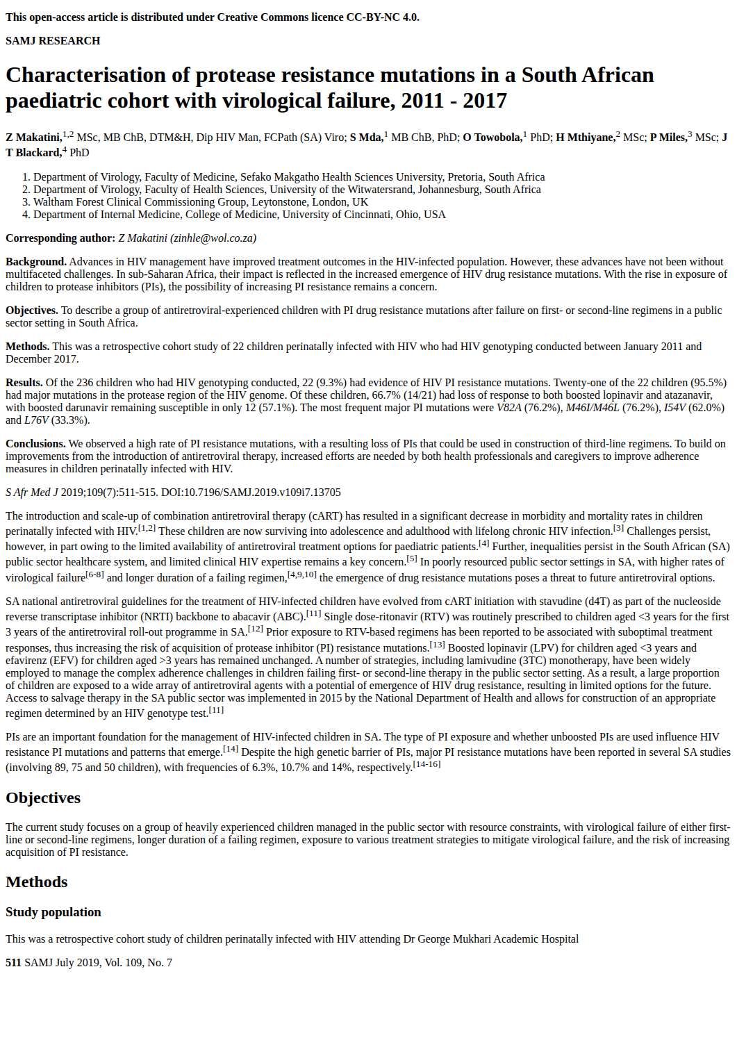This open-access article is distributed under Creative Commons licence CC-BY-NC 4.0.
SAMJ RESEARCH
Characterisation of protease resistance mutations in a South African paediatric cohort with virological failure, 2011 - 2017
Z Makatini,1,2 MSc, MB ChB, DTM&H, Dip HIV Man, FCPath (SA) Viro; S Mda,1 MB ChB, PhD; O Towobola,1 PhD; H Mthiyane,2 MSc; P Miles,3 MSc; J T Blackard,4 PhD
Department of Virology, Faculty of Medicine, Sefako Makgatho Health Sciences University, Pretoria, South Africa
Department of Virology, Faculty of Health Sciences, University of the Witwatersrand, Johannesburg, South Africa
Waltham Forest Clinical Commissioning Group, Leytonstone, London, UK
Department of Internal Medicine, College of Medicine, University of Cincinnati, Ohio, USA
Corresponding author: Z Makatini (zinhle@wol.co.za)
Background. Advances in HIV management have improved treatment outcomes in the HIV-infected population. However, these advances have not been without multifaceted challenges. In sub-Saharan Africa, their impact is reflected in the increased emergence of HIV drug resistance mutations. With the rise in exposure of children to protease inhibitors (PIs), the possibility of increasing PI resistance remains a concern.
Objectives. To describe a group of antiretroviral-experienced children with PI drug resistance mutations after failure on first- or second-line regimens in a public sector setting in South Africa.
Methods. This was a retrospective cohort study of 22 children perinatally infected with HIV who had HIV genotyping conducted between January 2011 and December 2017.
Results. Of the 236 children who had HIV genotyping conducted, 22 (9.3%) had evidence of HIV PI resistance mutations. Twenty-one of the 22 children (95.5%) had major mutations in the protease region of the HIV genome. Of these children, 66.7% (14/21) had loss of response to both boosted lopinavir and atazanavir, with boosted darunavir remaining susceptible in only 12 (57.1%). The most frequent major PI mutations were V82A (76.2%), M46I/M46L (76.2%), I54V (62.0%) and L76V (33.3%).
Conclusions. We observed a high rate of PI resistance mutations, with a resulting loss of PIs that could be used in construction of third-line regimens. To build on improvements from the introduction of antiretroviral therapy, increased efforts are needed by both health professionals and caregivers to improve adherence measures in children perinatally infected with HIV.
S Afr Med J 2019;109(7):511-515. DOI:10.7196/SAMJ.2019.v109i7.13705
The introduction and scale-up of combination antiretroviral therapy (cART) has resulted in a significant decrease in morbidity and mortality rates in children perinatally infected with HIV.[1,2] These children are now surviving into adolescence and adulthood with lifelong chronic HIV infection.[3] Challenges persist, however, in part owing to the limited availability of antiretroviral treatment options for paediatric patients.[4] Further, inequalities persist in the South African (SA) public sector healthcare system, and limited clinical HIV expertise remains a key concern.[5] In poorly resourced public sector settings in SA, with higher rates of virological failure[6-8] and longer duration of a failing regimen,[4,9,10] the emergence of drug resistance mutations poses a threat to future antiretroviral options.
SA national antiretroviral guidelines for the treatment of HIV-infected children have evolved from cART initiation with stavudine (d4T) as part of the nucleoside reverse transcriptase inhibitor (NRTI) backbone to abacavir (ABC).[11] Single dose-ritonavir (RTV) was routinely prescribed to children aged <3 years for the first 3 years of the antiretroviral roll-out programme in SA.[12] Prior exposure to RTV-based regimens has been reported to be associated with suboptimal treatment responses, thus increasing the risk of acquisition of protease inhibitor (PI) resistance mutations.[13] Boosted lopinavir (LPV) for children aged <3 years and efavirenz (EFV) for children aged >3 years has remained unchanged. A number of strategies, including lamivudine (3TC) monotherapy, have been widely employed to manage the complex adherence challenges in children failing first- or second-line therapy in the public sector setting. As a result, a large proportion of children are exposed to a wide array of antiretroviral agents with a potential of emergence of HIV drug resistance, resulting in limited options for the future. Access to salvage therapy in the SA public sector was implemented in 2015 by the National Department of Health and allows for construction of an appropriate regimen determined by an HIV genotype test.[11]
PIs are an important foundation for the management of HIV-infected children in SA. The type of PI exposure and whether unboosted PIs are used influence HIV resistance PI mutations and patterns that emerge.[14] Despite the high genetic barrier of PIs, major PI resistance mutations have been reported in several SA studies (involving 89, 75 and 50 children), with frequencies of 6.3%, 10.7% and 14%, respectively.[14-16]
Objectives
The current study focuses on a group of heavily experienced children managed in the public sector with resource constraints, with virological failure of either first-line or second-line regimens, longer duration of a failing regimen, exposure to various treatment strategies to mitigate virological failure, and the risk of increasing acquisition of PI resistance.
Methods
Study population
This was a retrospective cohort study of children perinatally infected with HIV attending Dr George Mukhari Academic Hospital
511 SAMJ July 2019, Vol. 109, No. 7